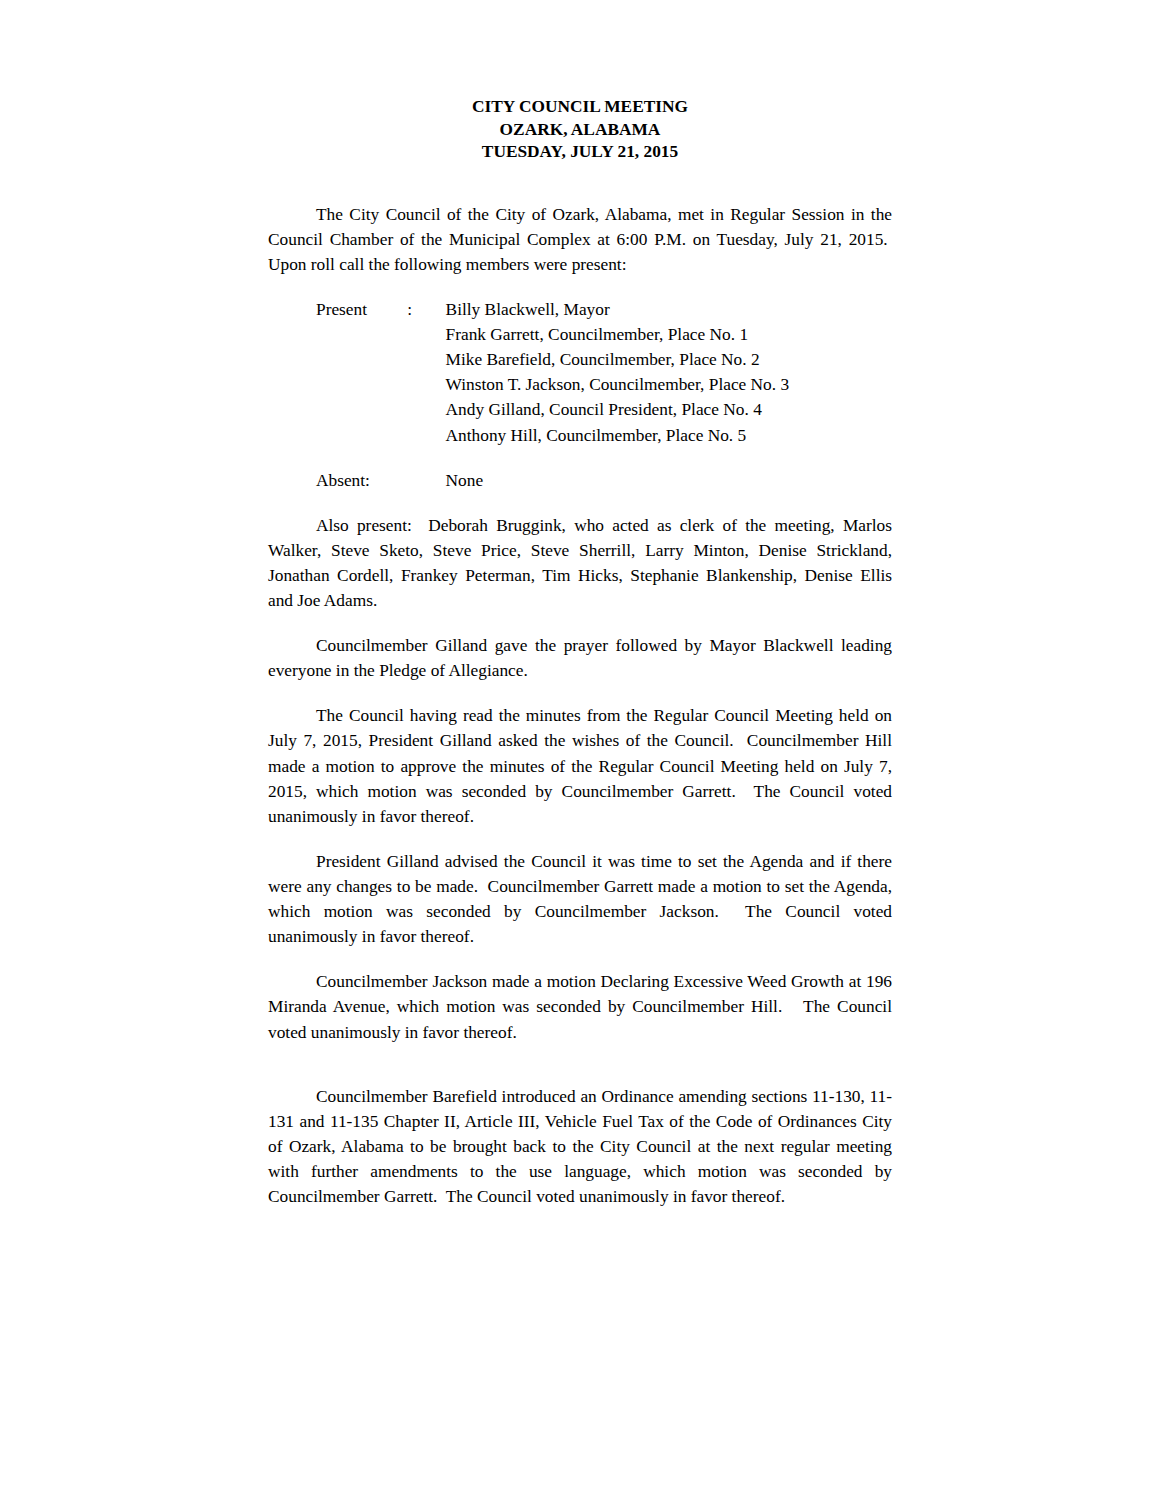CITY COUNCIL MEETING
OZARK, ALABAMA
TUESDAY, JULY 21, 2015
The City Council of the City of Ozark, Alabama, met in Regular Session in the Council Chamber of the Municipal Complex at 6:00 P.M. on Tuesday, July 21, 2015. Upon roll call the following members were present:
| Present : | Billy Blackwell, Mayor |
| | Frank Garrett, Councilmember, Place No. 1 |
| | Mike Barefield, Councilmember, Place No. 2 |
| | Winston T. Jackson, Councilmember, Place No. 3 |
| | Andy Gilland, Council President, Place No. 4 |
| | Anthony Hill, Councilmember, Place No. 5 |
| Absent: | None |
Also present: Deborah Bruggink, who acted as clerk of the meeting, Marlos Walker, Steve Sketo, Steve Price, Steve Sherrill, Larry Minton, Denise Strickland, Jonathan Cordell, Frankey Peterman, Tim Hicks, Stephanie Blankenship, Denise Ellis and Joe Adams.
Councilmember Gilland gave the prayer followed by Mayor Blackwell leading everyone in the Pledge of Allegiance.
The Council having read the minutes from the Regular Council Meeting held on July 7, 2015, President Gilland asked the wishes of the Council. Councilmember Hill made a motion to approve the minutes of the Regular Council Meeting held on July 7, 2015, which motion was seconded by Councilmember Garrett. The Council voted unanimously in favor thereof.
President Gilland advised the Council it was time to set the Agenda and if there were any changes to be made. Councilmember Garrett made a motion to set the Agenda, which motion was seconded by Councilmember Jackson. The Council voted unanimously in favor thereof.
Councilmember Jackson made a motion Declaring Excessive Weed Growth at 196 Miranda Avenue, which motion was seconded by Councilmember Hill. The Council voted unanimously in favor thereof.
Councilmember Barefield introduced an Ordinance amending sections 11-130, 11-131 and 11-135 Chapter II, Article III, Vehicle Fuel Tax of the Code of Ordinances City of Ozark, Alabama to be brought back to the City Council at the next regular meeting with further amendments to the use language, which motion was seconded by Councilmember Garrett. The Council voted unanimously in favor thereof.